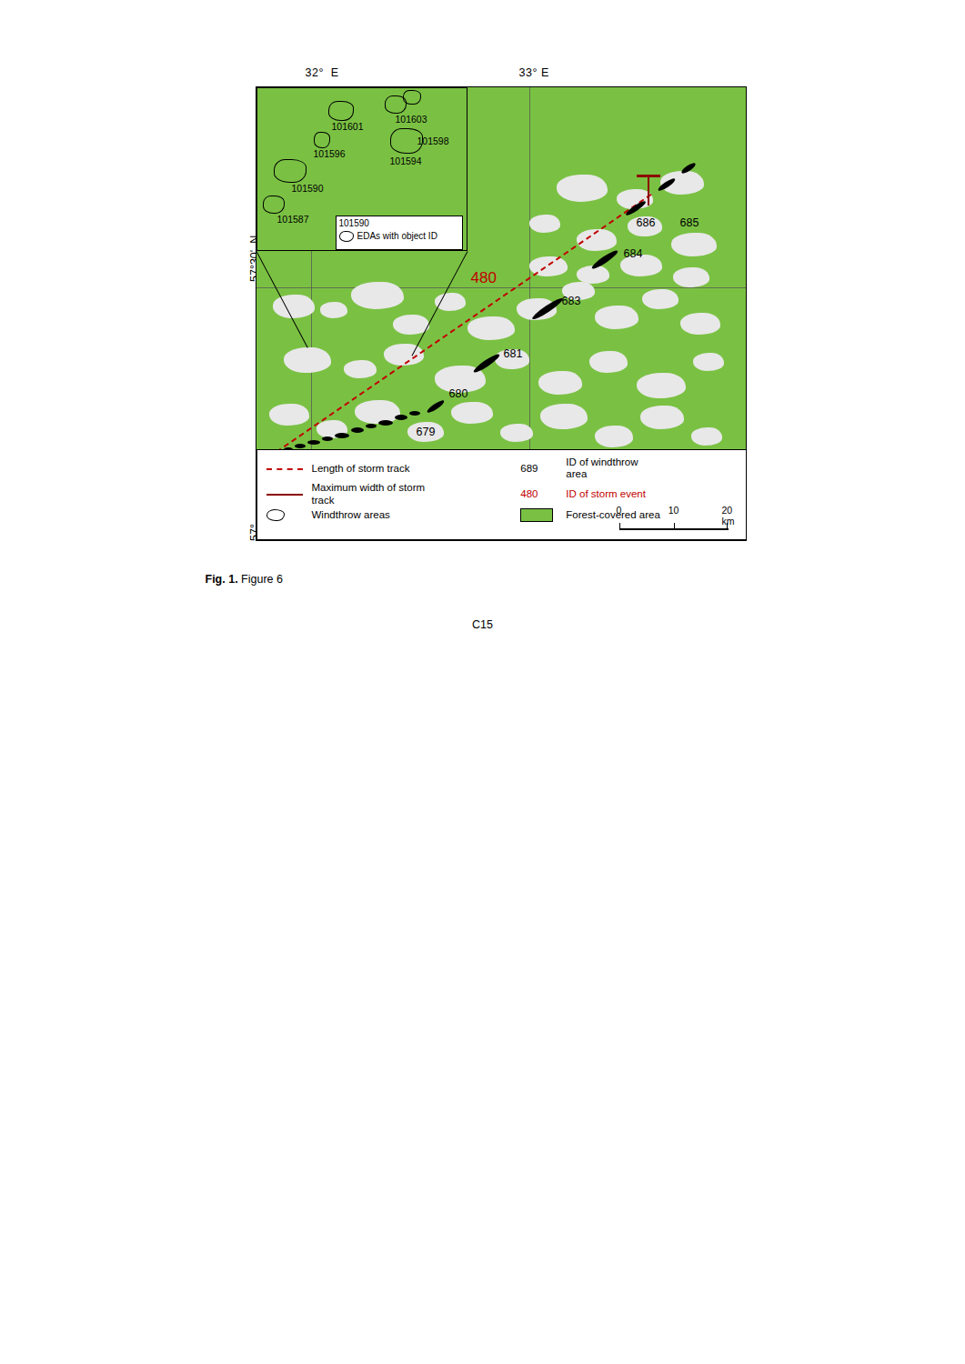32° E 33° E 57°30' N 57°
679 680 681 683 684 686 685 480
101601 101603 101596 101598 101594 101590 101587
101590
EDAs with object ID
| | Length of storm track | 689 | ID of windthrow area |
| | Maximum width of storm track | 480 | ID of storm event |
| | Windthrow areas | | Forest-covered area |
0 10 20 km
Fig. 1. Figure 6
C15